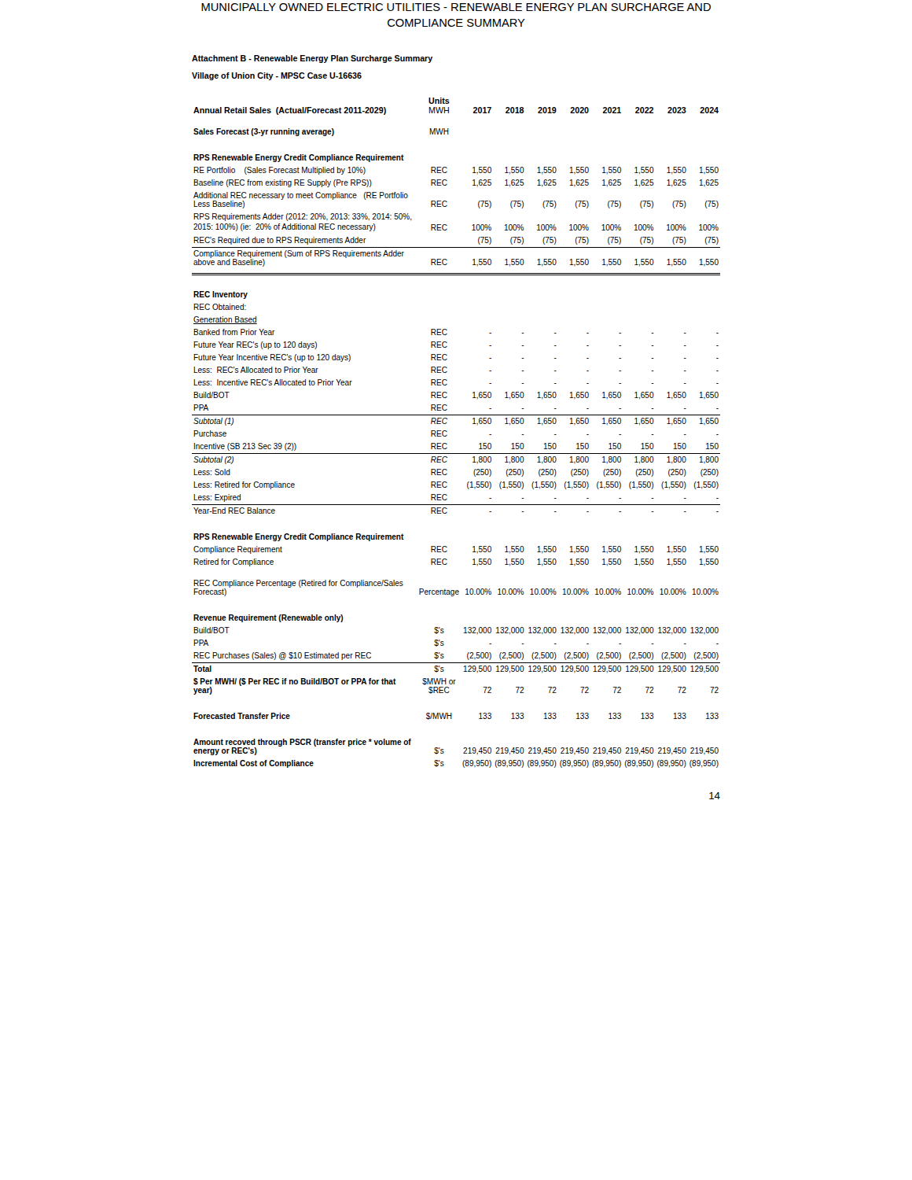MUNICIPALLY OWNED ELECTRIC UTILITIES - RENEWABLE ENERGY PLAN SURCHARGE AND
COMPLIANCE SUMMARY
Attachment B - Renewable Energy Plan Surcharge Summary
Village of Union City - MPSC Case U-16636
| Annual Retail Sales (Actual/Forecast 2011-2029) | Units MWH | 2017 | 2018 | 2019 | 2020 | 2021 | 2022 | 2023 | 2024 |
| --- | --- | --- | --- | --- | --- | --- | --- | --- | --- |
| Sales Forecast (3-yr running average) | MWH | | | | | | | | |
| RPS Renewable Energy Credit Compliance Requirement | | | | | | | | | |
| RE Portfolio (Sales Forecast Multiplied by 10%) | REC | 1,550 | 1,550 | 1,550 | 1,550 | 1,550 | 1,550 | 1,550 | 1,550 |
| Baseline (REC from existing RE Supply (Pre RPS)) | REC | 1,625 | 1,625 | 1,625 | 1,625 | 1,625 | 1,625 | 1,625 | 1,625 |
| Additional REC necessary to meet Compliance (RE Portfolio Less Baseline) | REC | (75) | (75) | (75) | (75) | (75) | (75) | (75) | (75) |
| RPS Requirements Adder (2012: 20%, 2013: 33%, 2014: 50%, 2015: 100%) (ie: 20% of Additional REC necessary) | REC | 100% | 100% | 100% | 100% | 100% | 100% | 100% | 100% |
| REC's Required due to RPS Requirements Adder | | (75) | (75) | (75) | (75) | (75) | (75) | (75) | (75) |
| Compliance Requirement (Sum of RPS Requirements Adder above and Baseline) | REC | 1,550 | 1,550 | 1,550 | 1,550 | 1,550 | 1,550 | 1,550 | 1,550 |
| REC Inventory | | | | | | | | | |
| REC Obtained: | | | | | | | | | |
| Generation Based | | | | | | | | | |
| Banked from Prior Year | REC | - | - | - | - | - | - | - | - |
| Future Year REC's (up to 120 days) | REC | - | - | - | - | - | - | - | - |
| Future Year Incentive REC's (up to 120 days) | REC | - | - | - | - | - | - | - | - |
| Less: REC's Allocated to Prior Year | REC | - | - | - | - | - | - | - | - |
| Less: Incentive REC's Allocated to Prior Year | REC | - | - | - | - | - | - | - | - |
| Build/BOT | REC | 1,650 | 1,650 | 1,650 | 1,650 | 1,650 | 1,650 | 1,650 | 1,650 |
| PPA | REC | - | - | - | - | - | - | - | - |
| Subtotal (1) | REC | 1,650 | 1,650 | 1,650 | 1,650 | 1,650 | 1,650 | 1,650 | 1,650 |
| Purchase | REC | - | - | - | - | - | - | - | - |
| Incentive (SB 213 Sec 39 (2)) | REC | 150 | 150 | 150 | 150 | 150 | 150 | 150 | 150 |
| Subtotal (2) | REC | 1,800 | 1,800 | 1,800 | 1,800 | 1,800 | 1,800 | 1,800 | 1,800 |
| Less: Sold | REC | (250) | (250) | (250) | (250) | (250) | (250) | (250) | (250) |
| Less: Retired for Compliance | REC | (1,550) | (1,550) | (1,550) | (1,550) | (1,550) | (1,550) | (1,550) | (1,550) |
| Less: Expired | REC | - | - | - | - | - | - | - | - |
| Year-End REC Balance | REC | - | - | - | - | - | - | - | - |
| RPS Renewable Energy Credit Compliance Requirement | | | | | | | | | |
| Compliance Requirement | REC | 1,550 | 1,550 | 1,550 | 1,550 | 1,550 | 1,550 | 1,550 | 1,550 |
| Retired for Compliance | REC | 1,550 | 1,550 | 1,550 | 1,550 | 1,550 | 1,550 | 1,550 | 1,550 |
| REC Compliance Percentage (Retired for Compliance/Sales Forecast) | Percentage | 10.00% | 10.00% | 10.00% | 10.00% | 10.00% | 10.00% | 10.00% | 10.00% |
| Revenue Requirement (Renewable only) | | | | | | | | | |
| Build/BOT | $'s | 132,000 | 132,000 | 132,000 | 132,000 | 132,000 | 132,000 | 132,000 | 132,000 |
| PPA | $'s | - | - | - | - | - | - | - | - |
| REC Purchases (Sales) @ $10 Estimated per REC | $'s | (2,500) | (2,500) | (2,500) | (2,500) | (2,500) | (2,500) | (2,500) | (2,500) |
| Total | $'s | 129,500 | 129,500 | 129,500 | 129,500 | 129,500 | 129,500 | 129,500 | 129,500 |
| $ Per MWH/ ($ Per REC if no Build/BOT or PPA for that year) | $MWH or $REC | 72 | 72 | 72 | 72 | 72 | 72 | 72 | 72 |
| Forecasted Transfer Price | $/MWH | 133 | 133 | 133 | 133 | 133 | 133 | 133 | 133 |
| Amount recoved through PSCR (transfer price * volume of energy or REC's) | $'s | 219,450 | 219,450 | 219,450 | 219,450 | 219,450 | 219,450 | 219,450 | 219,450 |
| Incremental Cost of Compliance | $'s | (89,950) | (89,950) | (89,950) | (89,950) | (89,950) | (89,950) | (89,950) | (89,950) |
14